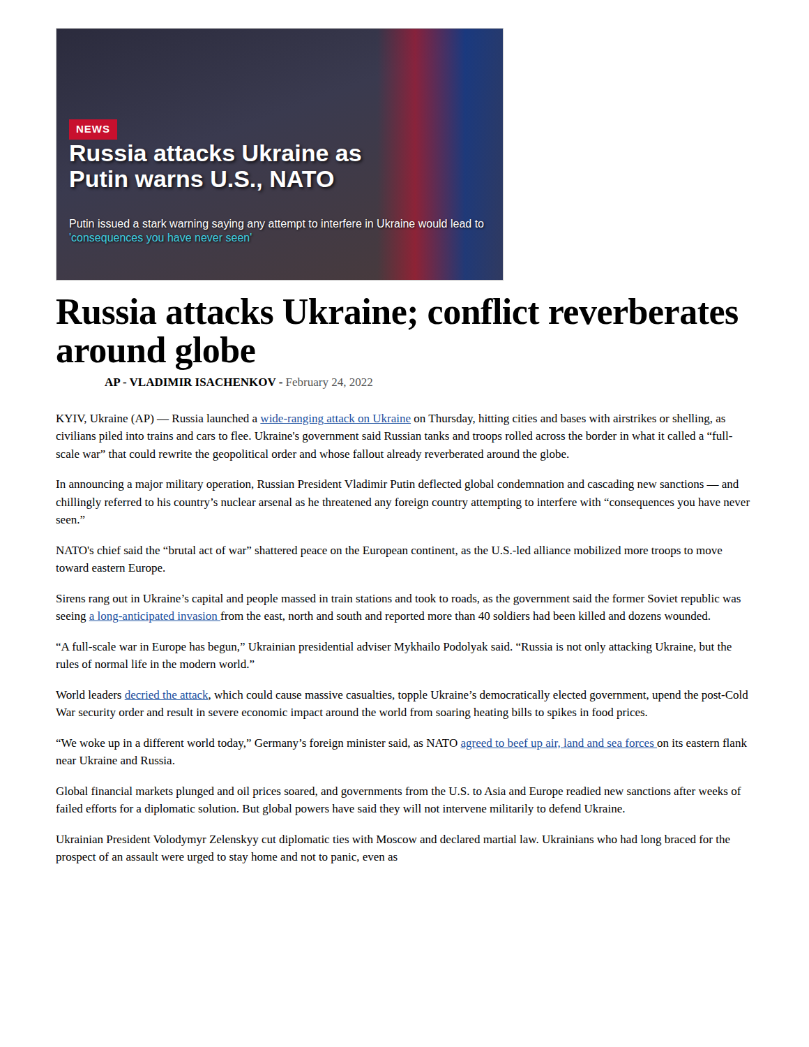NEWS
Russia attacks Ukraine as
Putin warns U.S., NATO
Putin issued a stark warning saying any attempt to interfere in Ukraine would lead to 'consequences you have never seen'
Russia attacks Ukraine; conflict reverberates around globe
AP - VLADIMIR ISACHENKOV - February 24, 2022
KYIV, Ukraine (AP) — Russia launched a wide-ranging attack on Ukraine on Thursday, hitting cities and bases with airstrikes or shelling, as civilians piled into trains and cars to flee. Ukraine's government said Russian tanks and troops rolled across the border in what it called a “full-scale war” that could rewrite the geopolitical order and whose fallout already reverberated around the globe.
In announcing a major military operation, Russian President Vladimir Putin deflected global condemnation and cascading new sanctions — and chillingly referred to his country’s nuclear arsenal as he threatened any foreign country attempting to interfere with “consequences you have never seen.”
NATO's chief said the “brutal act of war” shattered peace on the European continent, as the U.S.-led alliance mobilized more troops to move toward eastern Europe.
Sirens rang out in Ukraine’s capital and people massed in train stations and took to roads, as the government said the former Soviet republic was seeing a long-anticipated invasion from the east, north and south and reported more than 40 soldiers had been killed and dozens wounded.
“A full-scale war in Europe has begun,” Ukrainian presidential adviser Mykhailo Podolyak said. “Russia is not only attacking Ukraine, but the rules of normal life in the modern world.”
World leaders decried the attack, which could cause massive casualties, topple Ukraine’s democratically elected government, upend the post-Cold War security order and result in severe economic impact around the world from soaring heating bills to spikes in food prices.
“We woke up in a different world today,” Germany’s foreign minister said, as NATO agreed to beef up air, land and sea forces on its eastern flank near Ukraine and Russia.
Global financial markets plunged and oil prices soared, and governments from the U.S. to Asia and Europe readied new sanctions after weeks of failed efforts for a diplomatic solution. But global powers have said they will not intervene militarily to defend Ukraine.
Ukrainian President Volodymyr Zelenskyy cut diplomatic ties with Moscow and declared martial law. Ukrainians who had long braced for the prospect of an assault were urged to stay home and not to panic, even as